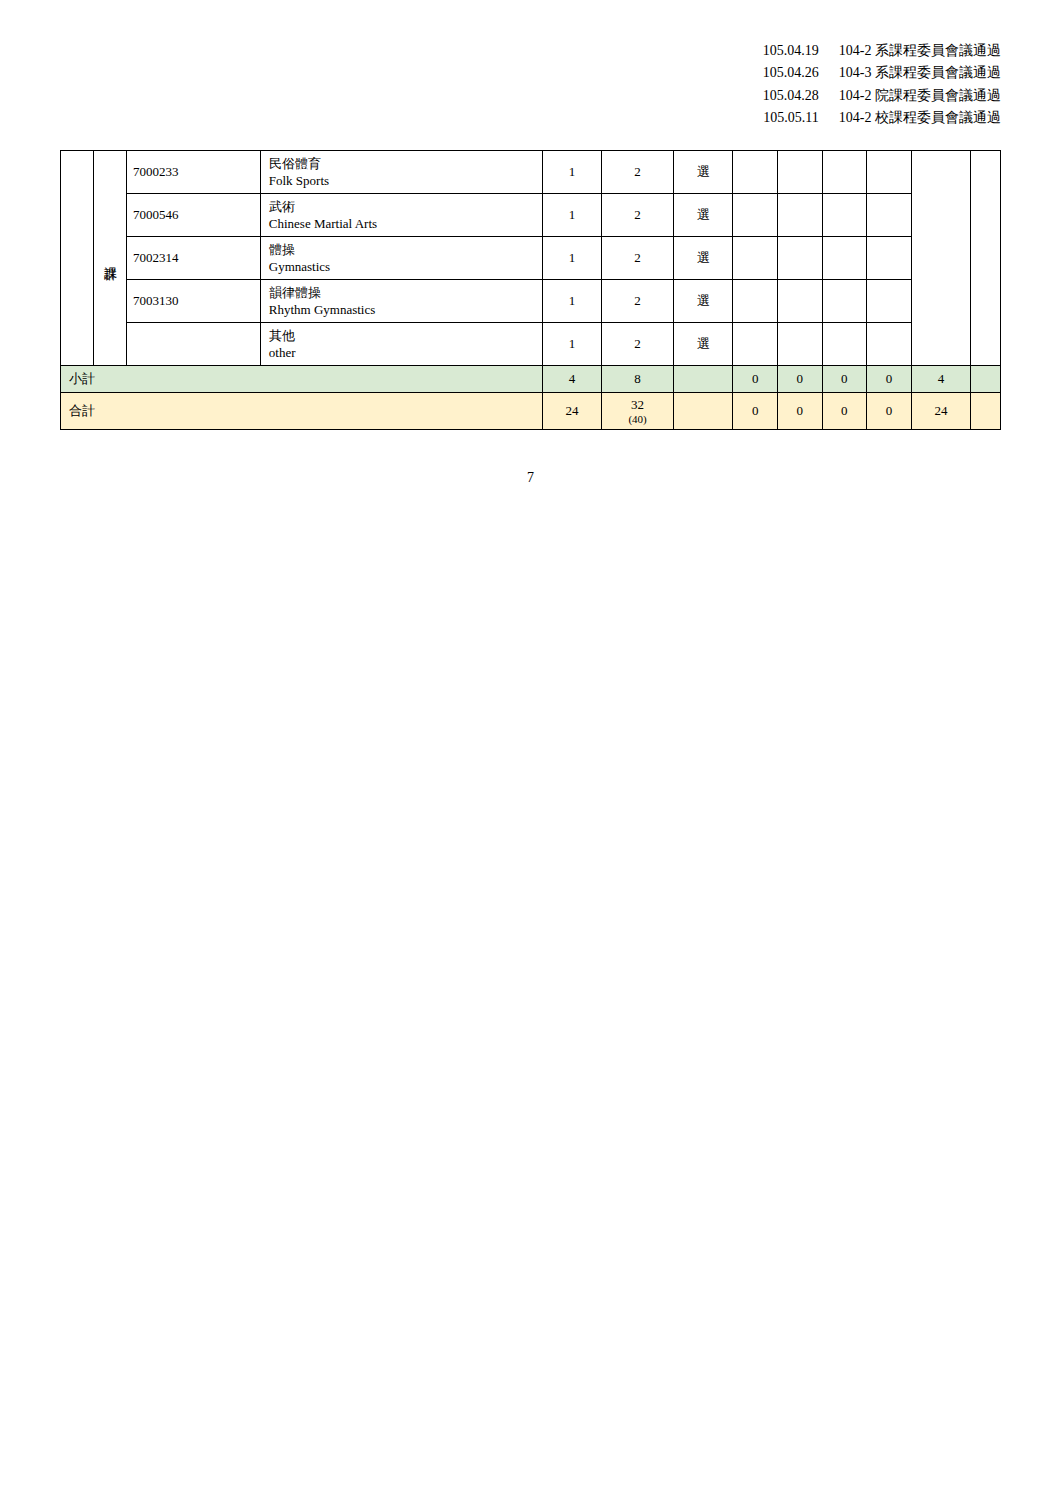105.04.19104-2 系課程委員會議通過
105.04.26104-3 系課程委員會議通過
105.04.28104-2 院課程委員會議通過
105.05.11104-2 校課程委員會議通過
| | 課群 | 7000233 | 民俗體育 Folk Sports | 1 | 2 | 選 | | | | | | |
| 7000546 | 武術 Chinese Martial Arts | 1 | 2 | 選 | | | | |
| 7002314 | 體操 Gymnastics | 1 | 2 | 選 | | | | |
| 7003130 | 韻律體操 Rhythm Gymnastics | 1 | 2 | 選 | | | | |
| | 其他 other | 1 | 2 | 選 | | | | |
| 小計 | 4 | 8 | | 0 | 0 | 0 | 0 | 4 | |
| 合計 | 24 | 32 (40) | | 0 | 0 | 0 | 0 | 24 | |
7